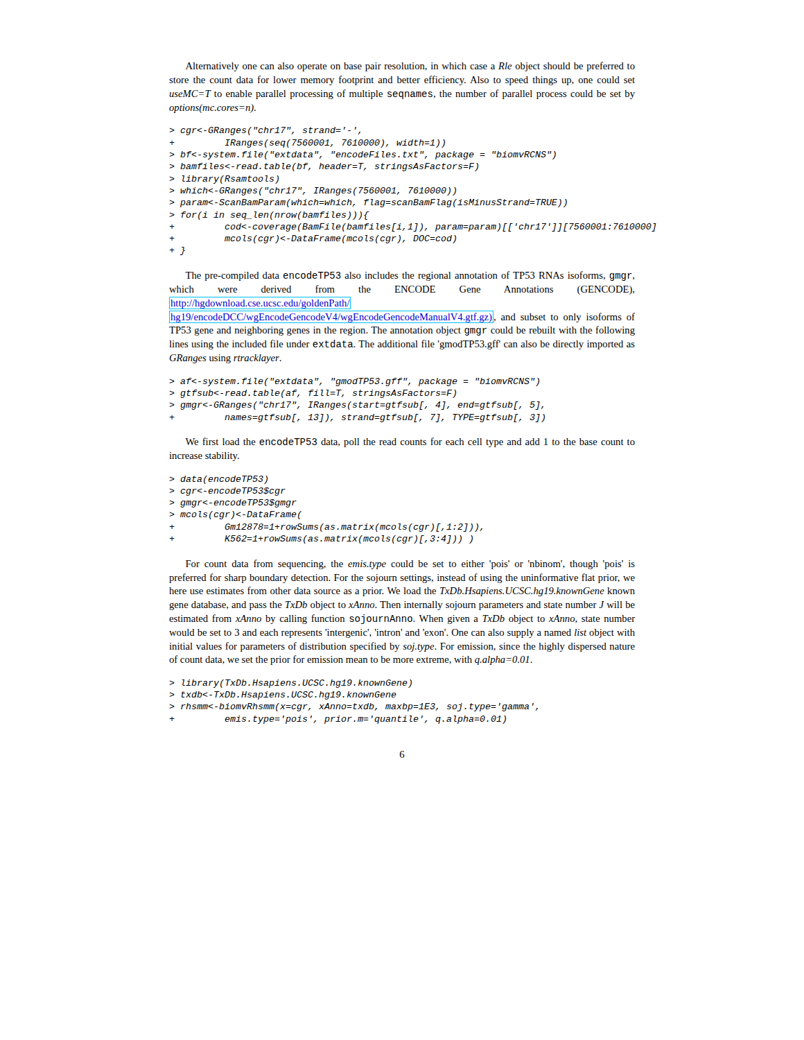Alternatively one can also operate on base pair resolution, in which case a Rle object should be preferred to store the count data for lower memory footprint and better efficiency. Also to speed things up, one could set useMC=T to enable parallel processing of multiple seqnames, the number of parallel process could be set by options(mc.cores=n).
> cgr<-GRanges("chr17", strand='-', + IRanges(seq(7560001, 7610000), width=1)) > bf<-system.file("extdata", "encodeFiles.txt", package = "biomvRCNS") > bamfiles<-read.table(bf, header=T, stringsAsFactors=F) > library(Rsamtools) > which<-GRanges("chr17", IRanges(7560001, 7610000)) > param<-ScanBamParam(which=which, flag=scanBamFlag(isMinusStrand=TRUE)) > for(i in seq_len(nrow(bamfiles))){ + cod<-coverage(BamFile(bamfiles[i,1]), param=param)[['chr17']][7560001:7610000] + mcols(cgr)<-DataFrame(mcols(cgr), DOC=cod) + }
The pre-compiled data encodeTP53 also includes the regional annotation of TP53 RNAs isoforms, gmgr, which were derived from the ENCODE Gene Annotations (GENCODE), http://hgdownload.cse.ucsc.edu/goldenPath/
hg19/encodeDCC/wgEncodeGencodeV4/wgEncodeGencodeManualV4.gtf.gz), and subset to only isoforms of TP53 gene and neighboring genes in the region. The annotation object gmgr could be rebuilt with the following lines using the included file under extdata. The additional file 'gmodTP53.gff' can also be directly imported as GRanges using rtracklayer.
> af<-system.file("extdata", "gmodTP53.gff", package = "biomvRCNS") > gtfsub<-read.table(af, fill=T, stringsAsFactors=F) > gmgr<-GRanges("chr17", IRanges(start=gtfsub[, 4], end=gtfsub[, 5], + names=gtfsub[, 13]), strand=gtfsub[, 7], TYPE=gtfsub[, 3])
We first load the encodeTP53 data, poll the read counts for each cell type and add 1 to the base count to increase stability.
> data(encodeTP53) > cgr<-encodeTP53$cgr > gmgr<-encodeTP53$gmgr > mcols(cgr)<-DataFrame( + Gm12878=1+rowSums(as.matrix(mcols(cgr)[,1:2])), + K562=1+rowSums(as.matrix(mcols(cgr)[,3:4])) )
For count data from sequencing, the emis.type could be set to either 'pois' or 'nbinom', though 'pois' is preferred for sharp boundary detection. For the sojourn settings, instead of using the uninformative flat prior, we here use estimates from other data source as a prior. We load the TxDb.Hsapiens.UCSC.hg19.knownGene known gene database, and pass the TxDb object to xAnno. Then internally sojourn parameters and state number J will be estimated from xAnno by calling function sojournAnno. When given a TxDb object to xAnno, state number would be set to 3 and each represents 'intergenic', 'intron' and 'exon'. One can also supply a named list object with initial values for parameters of distribution specified by soj.type. For emission, since the highly dispersed nature of count data, we set the prior for emission mean to be more extreme, with q.alpha=0.01.
> library(TxDb.Hsapiens.UCSC.hg19.knownGene) > txdb<-TxDb.Hsapiens.UCSC.hg19.knownGene > rhsmm<-biomvRhsmm(x=cgr, xAnno=txdb, maxbp=1E3, soj.type='gamma', + emis.type='pois', prior.m='quantile', q.alpha=0.01)
6